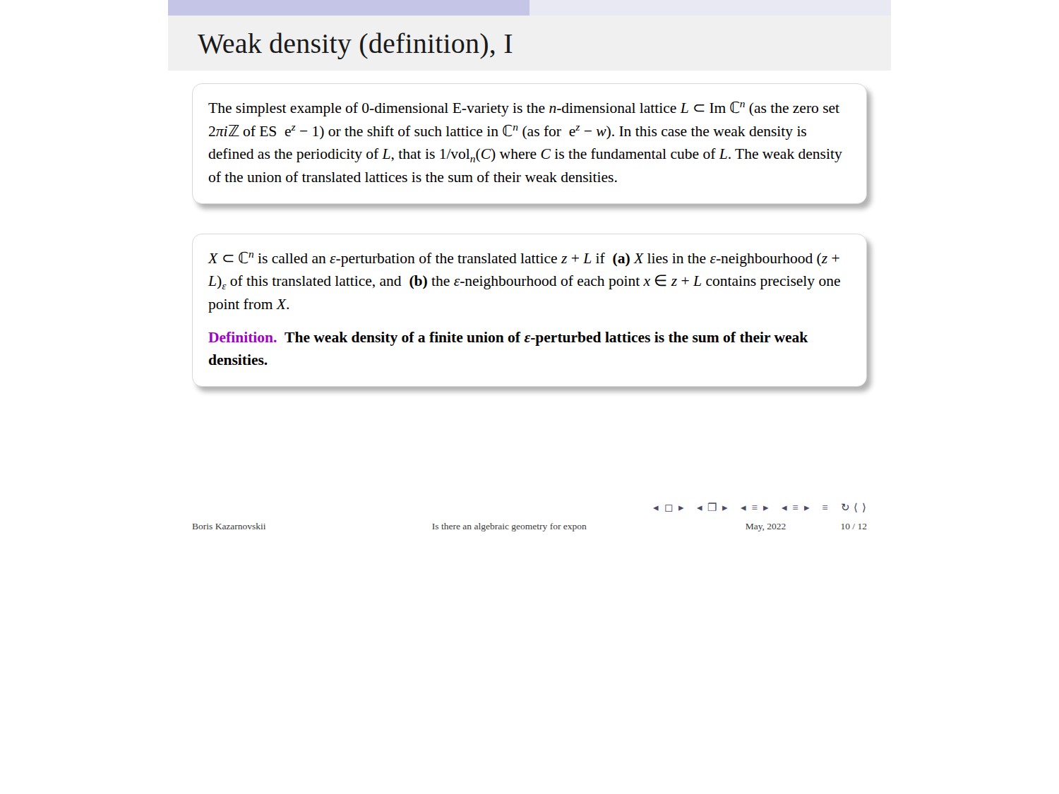Weak density (definition), I
The simplest example of 0-dimensional E-variety is the n-dimensional lattice L ⊂ Im ℂn (as the zero set 2πi ℤ of ES ez − 1) or the shift of such lattice in ℂn (as for ez − w). In this case the weak density is defined as the periodicity of L, that is 1/voln(C) where C is the fundamental cube of L. The weak density of the union of translated lattices is the sum of their weak densities.
X ⊂ ℂn is called an ε-perturbation of the translated lattice z + L if (a) X lies in the ε-neighbourhood (z + L)ε of this translated lattice, and (b) the ε-neighbourhood of each point x ∈ z + L contains precisely one point from X.
Definition. The weak density of a finite union of ε-perturbed lattices is the sum of their weak densities.
◂ ◻ ▸ ◂ ❐ ▸ ◂ ≡ ▸ ◂ ≡ ▸ ≡ ↻ ⟨ ⟩
Boris Kazarnovskii
Is there an algebraic geometry for expon
May, 2022
10 / 12